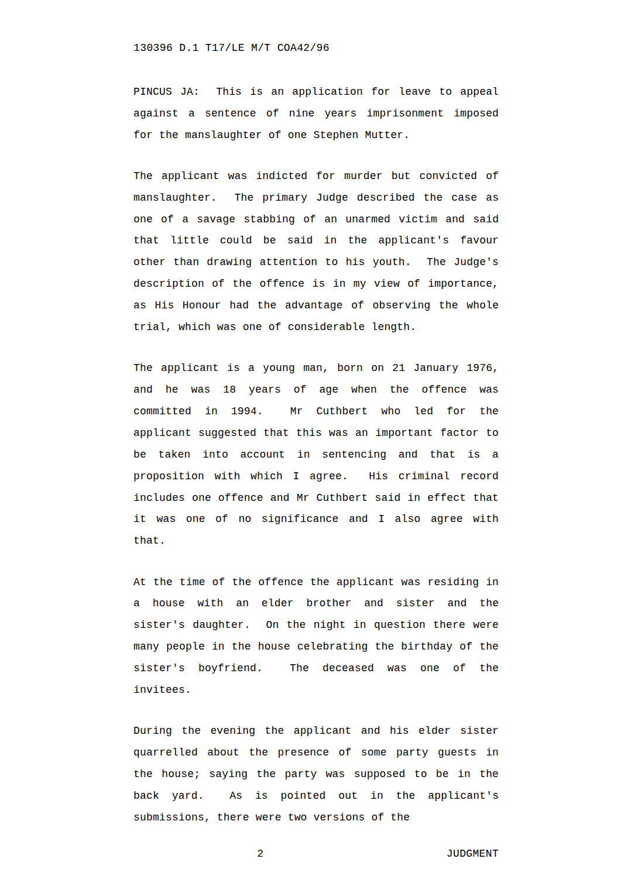130396 D.1 T17/LE M/T COA42/96
PINCUS JA: This is an application for leave to appeal against a sentence of nine years imprisonment imposed for the manslaughter of one Stephen Mutter.
The applicant was indicted for murder but convicted of manslaughter. The primary Judge described the case as one of a savage stabbing of an unarmed victim and said that little could be said in the applicant's favour other than drawing attention to his youth. The Judge's description of the offence is in my view of importance, as His Honour had the advantage of observing the whole trial, which was one of considerable length.
The applicant is a young man, born on 21 January 1976, and he was 18 years of age when the offence was committed in 1994. Mr Cuthbert who led for the applicant suggested that this was an important factor to be taken into account in sentencing and that is a proposition with which I agree. His criminal record includes one offence and Mr Cuthbert said in effect that it was one of no significance and I also agree with that.
At the time of the offence the applicant was residing in a house with an elder brother and sister and the sister's daughter. On the night in question there were many people in the house celebrating the birthday of the sister's boyfriend. The deceased was one of the invitees.
During the evening the applicant and his elder sister quarrelled about the presence of some party guests in the house; saying the party was supposed to be in the back yard. As is pointed out in the applicant's submissions, there were two versions of the
2 JUDGMENT